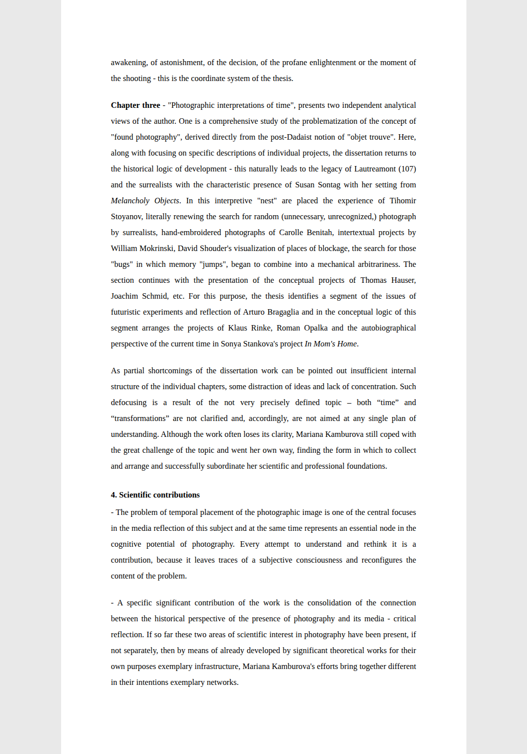awakening, of astonishment, of the decision, of the profane enlightenment or the moment of the shooting - this is the coordinate system of the thesis.
Chapter three - "Photographic interpretations of time", presents two independent analytical views of the author. One is a comprehensive study of the problematization of the concept of "found photography", derived directly from the post-Dadaist notion of "objet trouve". Here, along with focusing on specific descriptions of individual projects, the dissertation returns to the historical logic of development - this naturally leads to the legacy of Lautreamont (107) and the surrealists with the characteristic presence of Susan Sontag with her setting from Melancholy Objects. In this interpretive "nest" are placed the experience of Tihomir Stoyanov, literally renewing the search for random (unnecessary, unrecognized,) photograph by surrealists, hand-embroidered photographs of Carolle Benitah, intertextual projects by William Mokrinski, David Shouder's visualization of places of blockage, the search for those "bugs" in which memory "jumps", began to combine into a mechanical arbitrariness. The section continues with the presentation of the conceptual projects of Thomas Hauser, Joachim Schmid, etc. For this purpose, the thesis identifies a segment of the issues of futuristic experiments and reflection of Arturo Bragaglia and in the conceptual logic of this segment arranges the projects of Klaus Rinke, Roman Opalka and the autobiographical perspective of the current time in Sonya Stankova's project In Mom's Home.
As partial shortcomings of the dissertation work can be pointed out insufficient internal structure of the individual chapters, some distraction of ideas and lack of concentration. Such defocusing is a result of the not very precisely defined topic – both “time” and “transformations” are not clarified and, accordingly, are not aimed at any single plan of understanding. Although the work often loses its clarity, Mariana Kamburova still coped with the great challenge of the topic and went her own way, finding the form in which to collect and arrange and successfully subordinate her scientific and professional foundations.
4. Scientific contributions
- The problem of temporal placement of the photographic image is one of the central focuses in the media reflection of this subject and at the same time represents an essential node in the cognitive potential of photography. Every attempt to understand and rethink it is a contribution, because it leaves traces of a subjective consciousness and reconfigures the content of the problem.
- A specific significant contribution of the work is the consolidation of the connection between the historical perspective of the presence of photography and its media - critical reflection. If so far these two areas of scientific interest in photography have been present, if not separately, then by means of already developed by significant theoretical works for their own purposes exemplary infrastructure, Mariana Kamburova's efforts bring together different in their intentions exemplary networks.